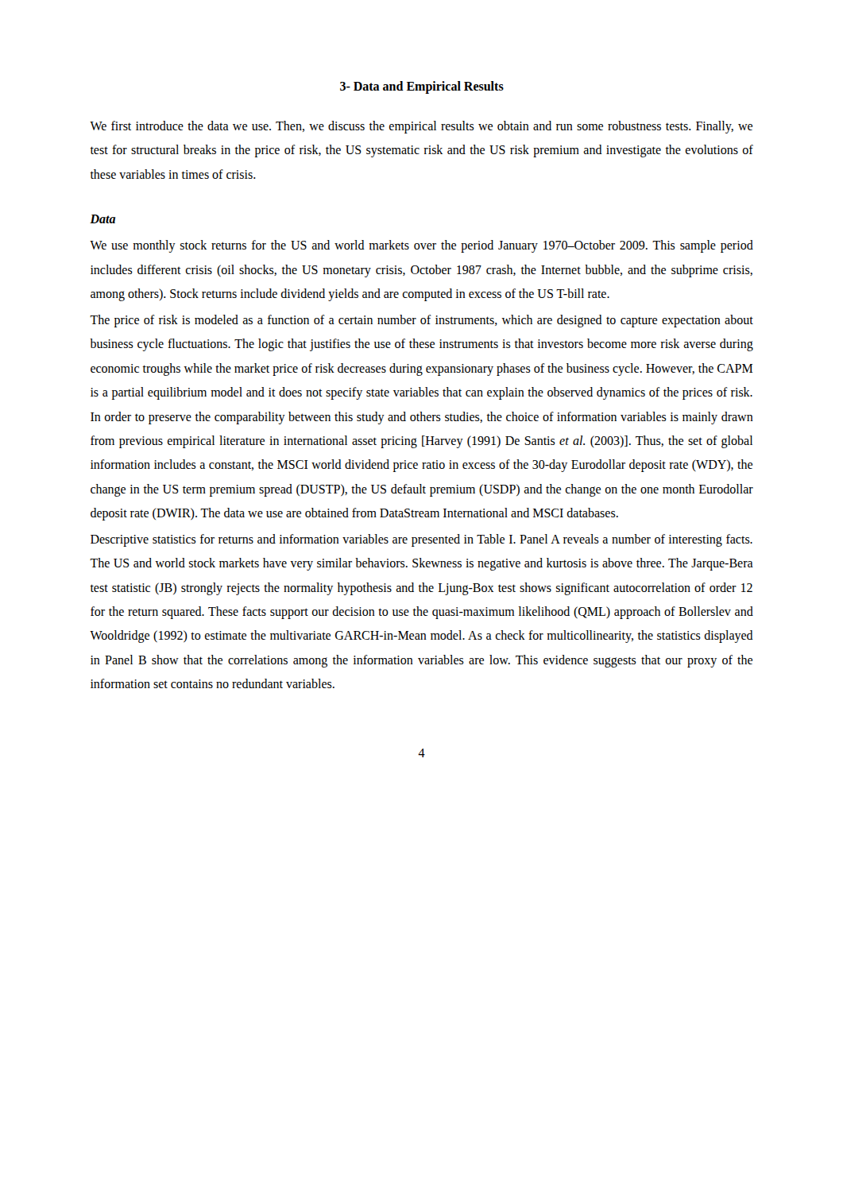3- Data and Empirical Results
We first introduce the data we use. Then, we discuss the empirical results we obtain and run some robustness tests. Finally, we test for structural breaks in the price of risk, the US systematic risk and the US risk premium and investigate the evolutions of these variables in times of crisis.
Data
We use monthly stock returns for the US and world markets over the period January 1970–October 2009. This sample period includes different crisis (oil shocks, the US monetary crisis, October 1987 crash, the Internet bubble, and the subprime crisis, among others). Stock returns include dividend yields and are computed in excess of the US T-bill rate.
The price of risk is modeled as a function of a certain number of instruments, which are designed to capture expectation about business cycle fluctuations. The logic that justifies the use of these instruments is that investors become more risk averse during economic troughs while the market price of risk decreases during expansionary phases of the business cycle. However, the CAPM is a partial equilibrium model and it does not specify state variables that can explain the observed dynamics of the prices of risk. In order to preserve the comparability between this study and others studies, the choice of information variables is mainly drawn from previous empirical literature in international asset pricing [Harvey (1991) De Santis et al. (2003)]. Thus, the set of global information includes a constant, the MSCI world dividend price ratio in excess of the 30-day Eurodollar deposit rate (WDY), the change in the US term premium spread (DUSTP), the US default premium (USDP) and the change on the one month Eurodollar deposit rate (DWIR). The data we use are obtained from DataStream International and MSCI databases.
Descriptive statistics for returns and information variables are presented in Table I. Panel A reveals a number of interesting facts. The US and world stock markets have very similar behaviors. Skewness is negative and kurtosis is above three. The Jarque-Bera test statistic (JB) strongly rejects the normality hypothesis and the Ljung-Box test shows significant autocorrelation of order 12 for the return squared. These facts support our decision to use the quasi-maximum likelihood (QML) approach of Bollerslev and Wooldridge (1992) to estimate the multivariate GARCH-in-Mean model. As a check for multicollinearity, the statistics displayed in Panel B show that the correlations among the information variables are low. This evidence suggests that our proxy of the information set contains no redundant variables.
4